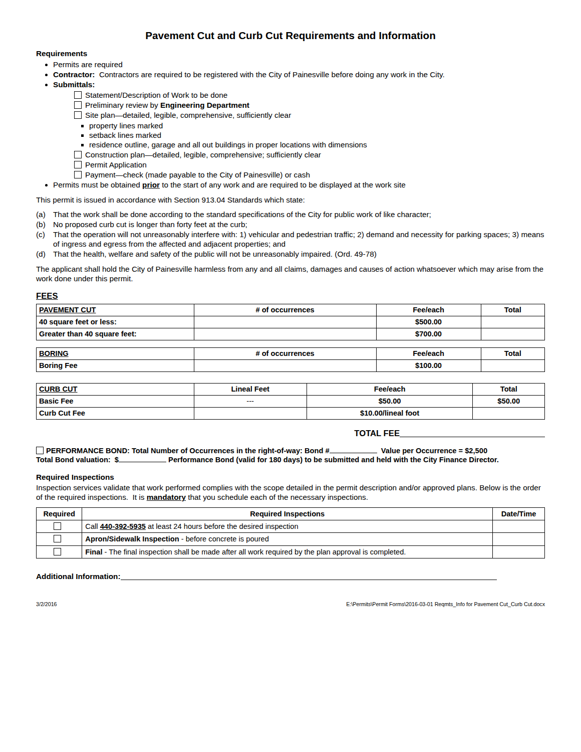Pavement Cut and Curb Cut Requirements and Information
Requirements
Permits are required
Contractor: Contractors are required to be registered with the City of Painesville before doing any work in the City.
Submittals:
Statement/Description of Work to be done
Preliminary review by Engineering Department
Site plan—detailed, legible, comprehensive, sufficiently clear
property lines marked
setback lines marked
residence outline, garage and all out buildings in proper locations with dimensions
Construction plan—detailed, legible, comprehensive; sufficiently clear
Permit Application
Payment—check (made payable to the City of Painesville) or cash
Permits must be obtained prior to the start of any work and are required to be displayed at the work site
This permit is issued in accordance with Section 913.04 Standards which state:
(a) That the work shall be done according to the standard specifications of the City for public work of like character;
(b) No proposed curb cut is longer than forty feet at the curb;
(c) That the operation will not unreasonably interfere with: 1) vehicular and pedestrian traffic; 2) demand and necessity for parking spaces; 3) means of ingress and egress from the affected and adjacent properties; and
(d) That the health, welfare and safety of the public will not be unreasonably impaired. (Ord. 49-78)
The applicant shall hold the City of Painesville harmless from any and all claims, damages and causes of action whatsoever which may arise from the work done under this permit.
FEES
| PAVEMENT CUT | # of occurrences | Fee/each | Total |
| --- | --- | --- | --- |
| 40 square feet or less: | | $500.00 | |
| Greater than 40 square feet: | | $700.00 | |
| BORING | # of occurrences | Fee/each | Total |
| --- | --- | --- | --- |
| Boring Fee | | $100.00 | |
| CURB CUT | Lineal Feet | Fee/each | Total |
| --- | --- | --- | --- |
| Basic Fee | --- | $50.00 | $50.00 |
| Curb Cut Fee | | $10.00/lineal foot | |
TOTAL FEE
PERFORMANCE BOND: Total Number of Occurrences in the right-of-way: Bond # Value per Occurrence = $2,500
Total Bond valuation: $ Performance Bond (valid for 180 days) to be submitted and held with the City Finance Director.
Required Inspections
Inspection services validate that work performed complies with the scope detailed in the permit description and/or approved plans. Below is the order of the required inspections. It is mandatory that you schedule each of the necessary inspections.
| Required | Required Inspections | Date/Time |
| --- | --- | --- |
| | Call 440-392-5935 at least 24 hours before the desired inspection | |
| | Apron/Sidewalk Inspection - before concrete is poured | |
| | Final - The final inspection shall be made after all work required by the plan approval is completed. | |
Additional Information:
3/2/2016
E:\Permits\Permit Forms\2016-03-01 Reqmts_Info for Pavement Cut_Curb Cut.docx